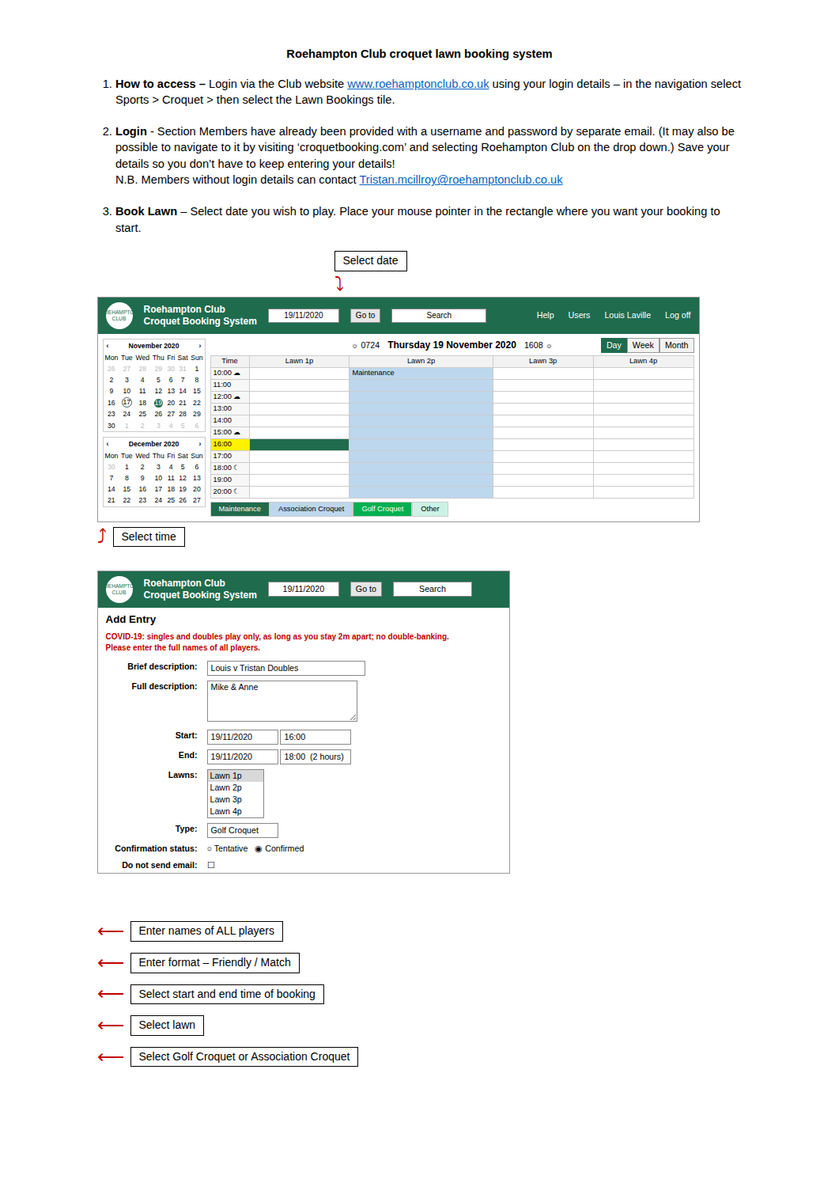Roehampton Club croquet lawn booking system
How to access – Login via the Club website www.roehamptonclub.co.uk using your login details – in the navigation select Sports > Croquet > then select the Lawn Bookings tile.
Login - Section Members have already been provided with a username and password by separate email. (It may also be possible to navigate to it by visiting ‘croquetbooking.com’ and selecting Roehampton Club on the drop down.) Save your details so you don’t have to keep entering your details!
N.B. Members without login details can contact Tristan.mcillroy@roehamptonclub.co.uk
Book Lawn – Select date you wish to play. Place your mouse pointer in the rectangle where you want your booking to start.
Select date
⤵
ROEHAMPTON
CLUB
Roehampton Club
Croquet Booking System
19/11/2020 Go to Search
Help Users Louis Laville Log off
‹November 2020›
| Mon | Tue | Wed | Thu | Fri | Sat | Sun |
| --- | --- | --- | --- | --- | --- | --- |
| 26 | 27 | 28 | 29 | 30 | 31 | 1 |
| 2 | 3 | 4 | 5 | 6 | 7 | 8 |
| 9 | 10 | 11 | 12 | 13 | 14 | 15 |
| 16 | 17 | 18 | 19 | 20 | 21 | 22 |
| 23 | 24 | 25 | 26 | 27 | 28 | 29 |
| 30 | 1 | 2 | 3 | 4 | 5 | 6 |
‹December 2020›
| Mon | Tue | Wed | Thu | Fri | Sat | Sun |
| --- | --- | --- | --- | --- | --- | --- |
| 30 | 1 | 2 | 3 | 4 | 5 | 6 |
| 7 | 8 | 9 | 10 | 11 | 12 | 13 |
| 14 | 15 | 16 | 17 | 18 | 19 | 20 |
| 21 | 22 | 23 | 24 | 25 | 26 | 27 |
☼ 0724 Thursday 19 November 2020 1608 ☼
Day Week Month
| Time | Lawn 1p | Lawn 2p | Lawn 3p | Lawn 4p |
| --- | --- | --- | --- | --- |
| 10:00 ☁ | | Maintenance | | |
| 11:00 | | | | |
| 12:00 ☁ | | | | |
| 13:00 | | | | |
| 14:00 | | | | |
| 15:00 ☁ | | | | |
| 16:00 | | | | |
| 17:00 | | | | |
| 18:00 ☾ | | | | |
| 19:00 | | | | |
| 20:00 ☾ | | | | |
Maintenance
Association Croquet
Golf Croquet
Other
⤴ Select time
ROEHAMPTON
CLUB
Roehampton Club
Croquet Booking System
19/11/2020 Go to Search
Add Entry
COVID-19: singles and doubles play only, as long as you stay 2m apart; no double-banking.
Please enter the full names of all players.
| Brief description: | Louis v Tristan Doubles |
| Full description: | Mike & Anne |
| Start: | 19/11/2020 16:00 |
| End: | 19/11/2020 18:00 (2 hours) |
| Lawns: | Lawn 1p Lawn 2p Lawn 3p Lawn 4p |
| Type: | Golf Croquet |
| Confirmation status: | ○ Tentative ◉ Confirmed |
| Do not send email: | ☐ |
⟵ Enter names of ALL players
⟵ Enter format – Friendly / Match
⟵ Select start and end time of booking
⟵ Select lawn
⟵ Select Golf Croquet or Association Croquet